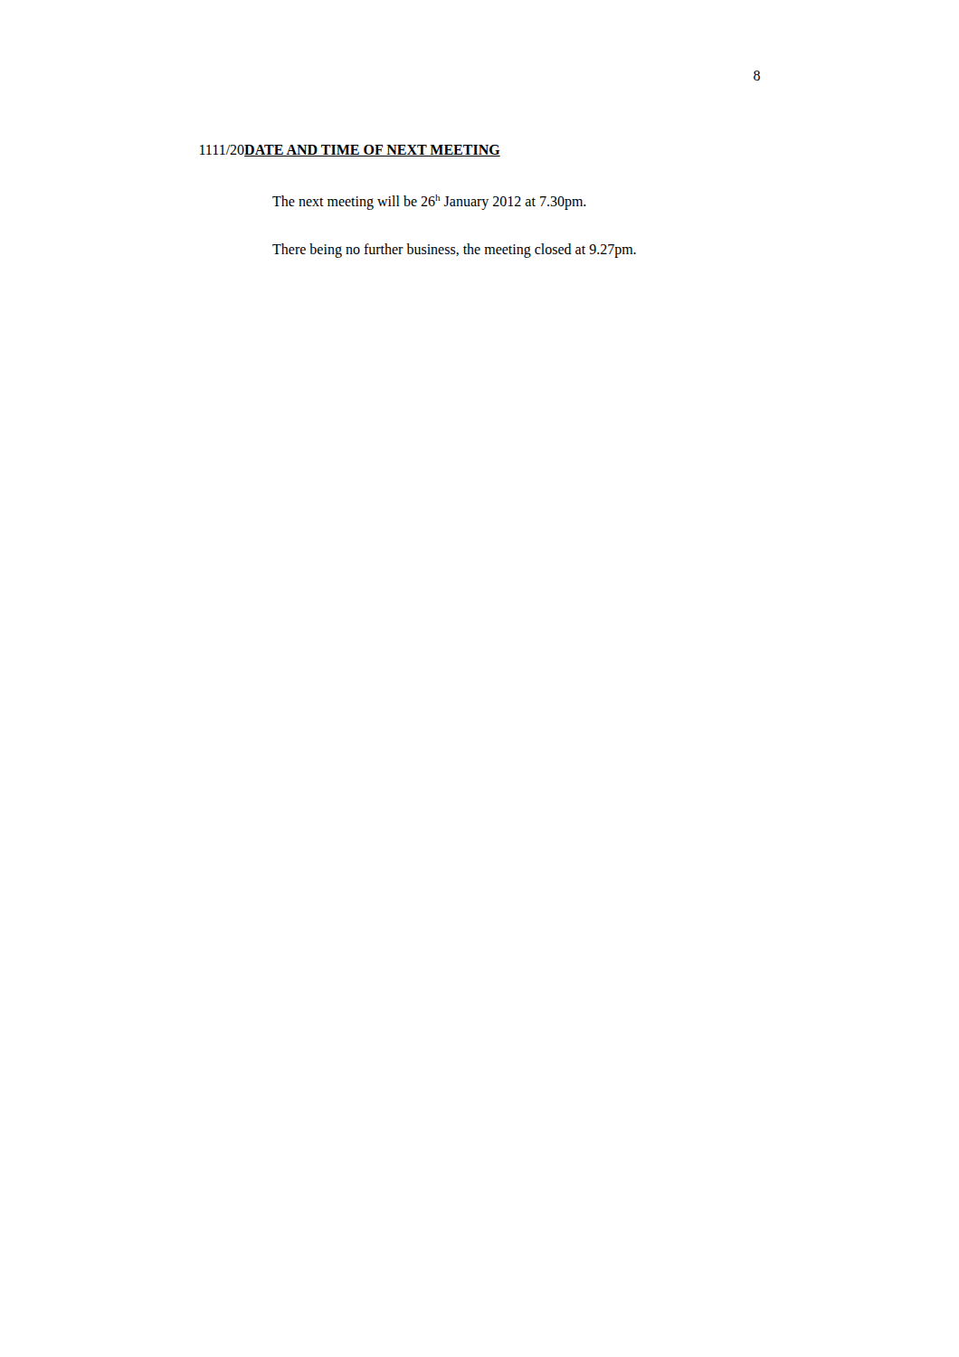8
1111/20 DATE AND TIME OF NEXT MEETING
The next meeting will be 26h January 2012 at 7.30pm.
There being no further business, the meeting closed at 9.27pm.